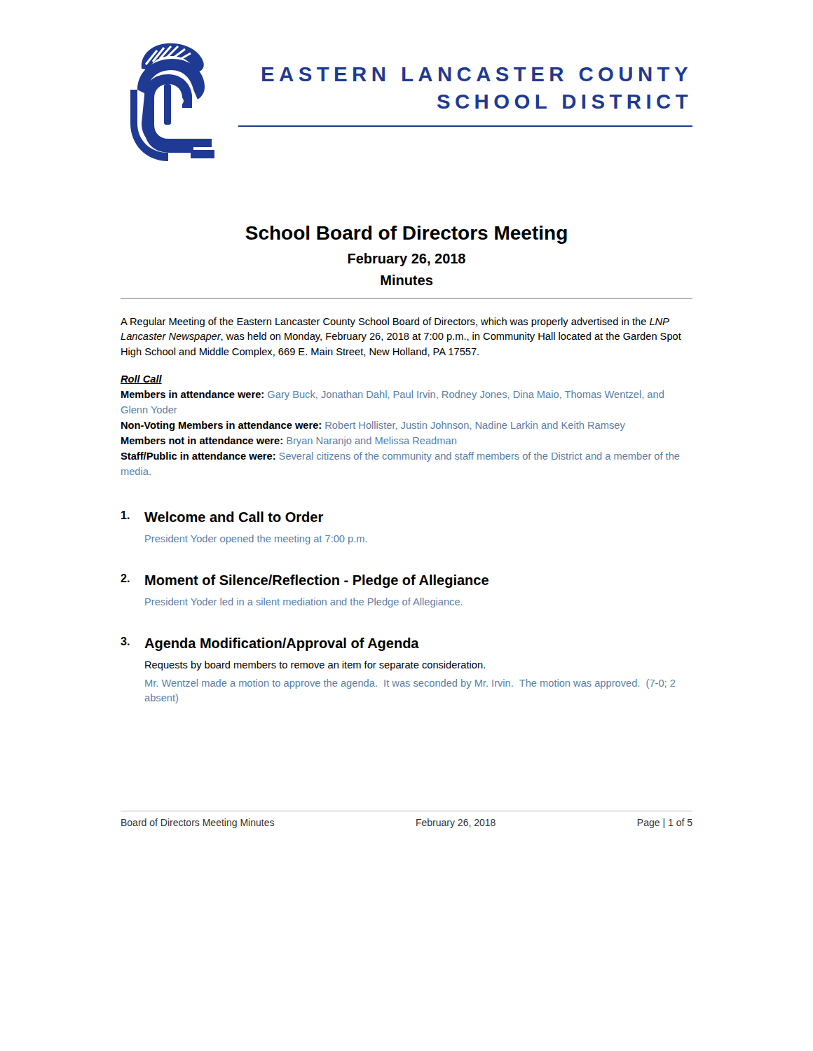Eastern Lancaster County
School District
School Board of Directors Meeting
February 26, 2018
Minutes
A Regular Meeting of the Eastern Lancaster County School Board of Directors, which was properly advertised in the LNP Lancaster Newspaper, was held on Monday, February 26, 2018 at 7:00 p.m., in Community Hall located at the Garden Spot High School and Middle Complex, 669 E. Main Street, New Holland, PA 17557.
Roll Call
Members in attendance were: Gary Buck, Jonathan Dahl, Paul Irvin, Rodney Jones, Dina Maio, Thomas Wentzel, and Glenn Yoder
Non-Voting Members in attendance were: Robert Hollister, Justin Johnson, Nadine Larkin and Keith Ramsey
Members not in attendance were: Bryan Naranjo and Melissa Readman
Staff/Public in attendance were: Several citizens of the community and staff members of the District and a member of the media.
Welcome and Call to Order
President Yoder opened the meeting at 7:00 p.m.
Moment of Silence/Reflection - Pledge of Allegiance
President Yoder led in a silent mediation and the Pledge of Allegiance.
Agenda Modification/Approval of Agenda
Requests by board members to remove an item for separate consideration.
Mr. Wentzel made a motion to approve the agenda. It was seconded by Mr. Irvin. The motion was approved. (7-0; 2 absent)
Board of Directors Meeting Minutes February 26, 2018 Page | 1 of 5